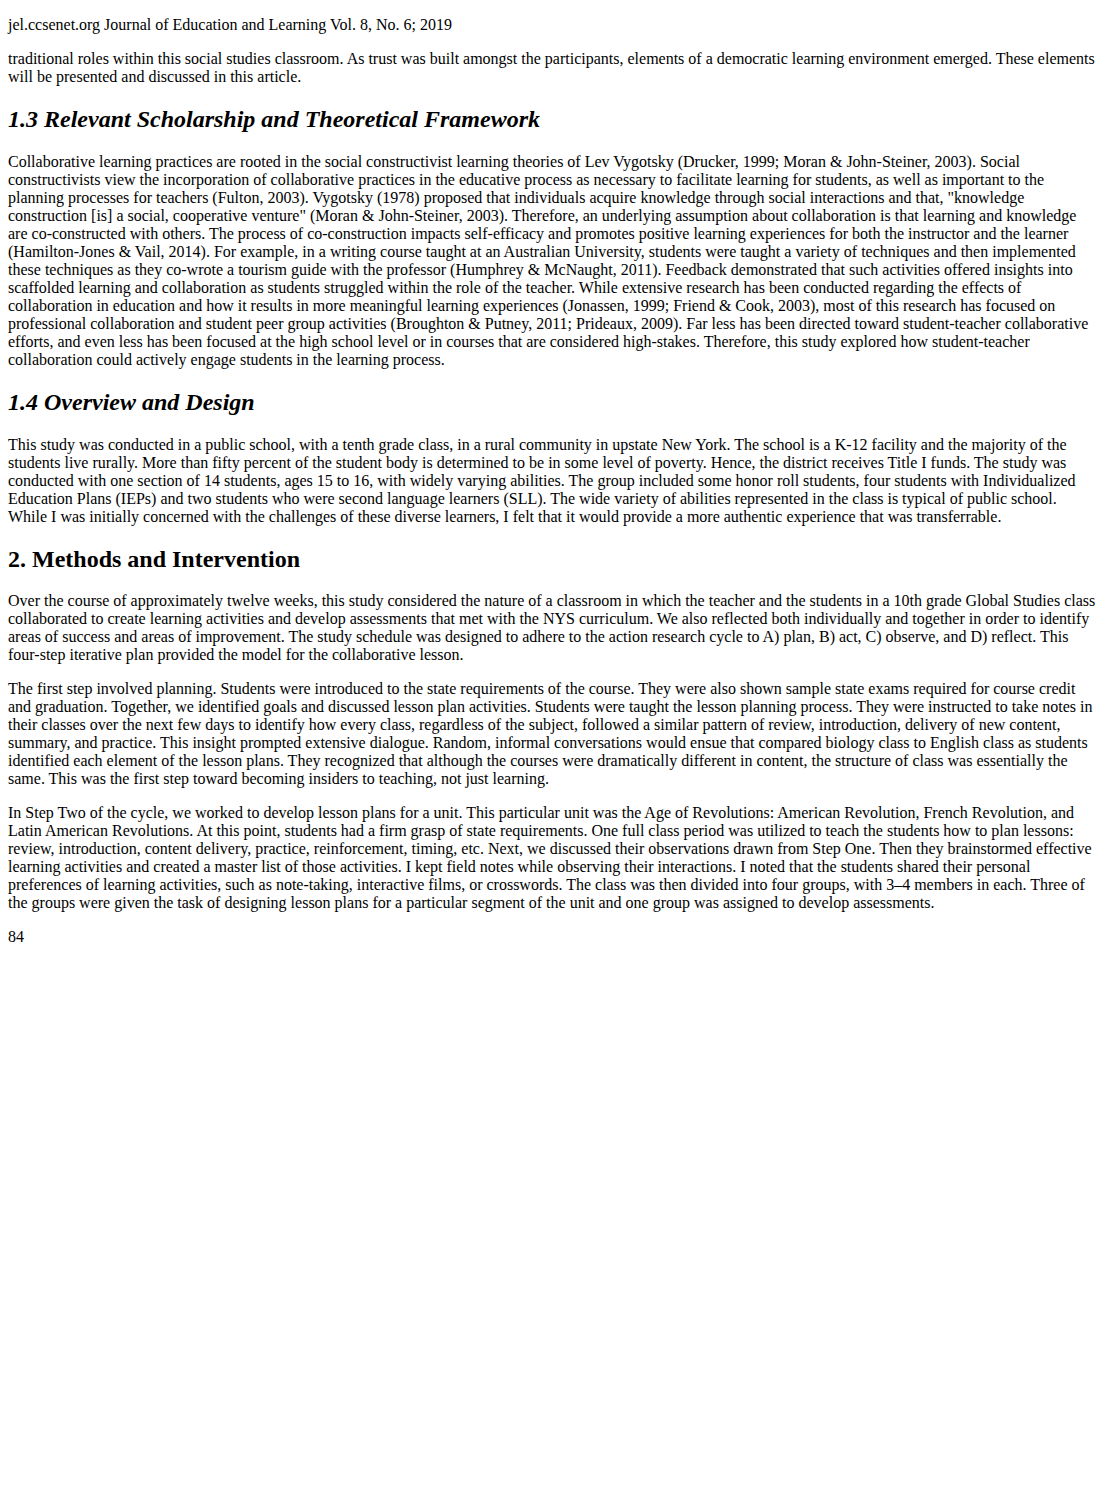jel.ccsenet.org Journal of Education and Learning Vol. 8, No. 6; 2019
traditional roles within this social studies classroom. As trust was built amongst the participants, elements of a democratic learning environment emerged. These elements will be presented and discussed in this article.
1.3 Relevant Scholarship and Theoretical Framework
Collaborative learning practices are rooted in the social constructivist learning theories of Lev Vygotsky (Drucker, 1999; Moran & John-Steiner, 2003). Social constructivists view the incorporation of collaborative practices in the educative process as necessary to facilitate learning for students, as well as important to the planning processes for teachers (Fulton, 2003). Vygotsky (1978) proposed that individuals acquire knowledge through social interactions and that, "knowledge construction [is] a social, cooperative venture" (Moran & John-Steiner, 2003). Therefore, an underlying assumption about collaboration is that learning and knowledge are co-constructed with others. The process of co-construction impacts self-efficacy and promotes positive learning experiences for both the instructor and the learner (Hamilton-Jones & Vail, 2014). For example, in a writing course taught at an Australian University, students were taught a variety of techniques and then implemented these techniques as they co-wrote a tourism guide with the professor (Humphrey & McNaught, 2011). Feedback demonstrated that such activities offered insights into scaffolded learning and collaboration as students struggled within the role of the teacher. While extensive research has been conducted regarding the effects of collaboration in education and how it results in more meaningful learning experiences (Jonassen, 1999; Friend & Cook, 2003), most of this research has focused on professional collaboration and student peer group activities (Broughton & Putney, 2011; Prideaux, 2009). Far less has been directed toward student-teacher collaborative efforts, and even less has been focused at the high school level or in courses that are considered high-stakes. Therefore, this study explored how student-teacher collaboration could actively engage students in the learning process.
1.4 Overview and Design
This study was conducted in a public school, with a tenth grade class, in a rural community in upstate New York. The school is a K-12 facility and the majority of the students live rurally. More than fifty percent of the student body is determined to be in some level of poverty. Hence, the district receives Title I funds. The study was conducted with one section of 14 students, ages 15 to 16, with widely varying abilities. The group included some honor roll students, four students with Individualized Education Plans (IEPs) and two students who were second language learners (SLL). The wide variety of abilities represented in the class is typical of public school. While I was initially concerned with the challenges of these diverse learners, I felt that it would provide a more authentic experience that was transferrable.
2. Methods and Intervention
Over the course of approximately twelve weeks, this study considered the nature of a classroom in which the teacher and the students in a 10th grade Global Studies class collaborated to create learning activities and develop assessments that met with the NYS curriculum. We also reflected both individually and together in order to identify areas of success and areas of improvement. The study schedule was designed to adhere to the action research cycle to A) plan, B) act, C) observe, and D) reflect. This four-step iterative plan provided the model for the collaborative lesson.
The first step involved planning. Students were introduced to the state requirements of the course. They were also shown sample state exams required for course credit and graduation. Together, we identified goals and discussed lesson plan activities. Students were taught the lesson planning process. They were instructed to take notes in their classes over the next few days to identify how every class, regardless of the subject, followed a similar pattern of review, introduction, delivery of new content, summary, and practice. This insight prompted extensive dialogue. Random, informal conversations would ensue that compared biology class to English class as students identified each element of the lesson plans. They recognized that although the courses were dramatically different in content, the structure of class was essentially the same. This was the first step toward becoming insiders to teaching, not just learning.
In Step Two of the cycle, we worked to develop lesson plans for a unit. This particular unit was the Age of Revolutions: American Revolution, French Revolution, and Latin American Revolutions. At this point, students had a firm grasp of state requirements. One full class period was utilized to teach the students how to plan lessons: review, introduction, content delivery, practice, reinforcement, timing, etc. Next, we discussed their observations drawn from Step One. Then they brainstormed effective learning activities and created a master list of those activities. I kept field notes while observing their interactions. I noted that the students shared their personal preferences of learning activities, such as note-taking, interactive films, or crosswords. The class was then divided into four groups, with 3–4 members in each. Three of the groups were given the task of designing lesson plans for a particular segment of the unit and one group was assigned to develop assessments.
84